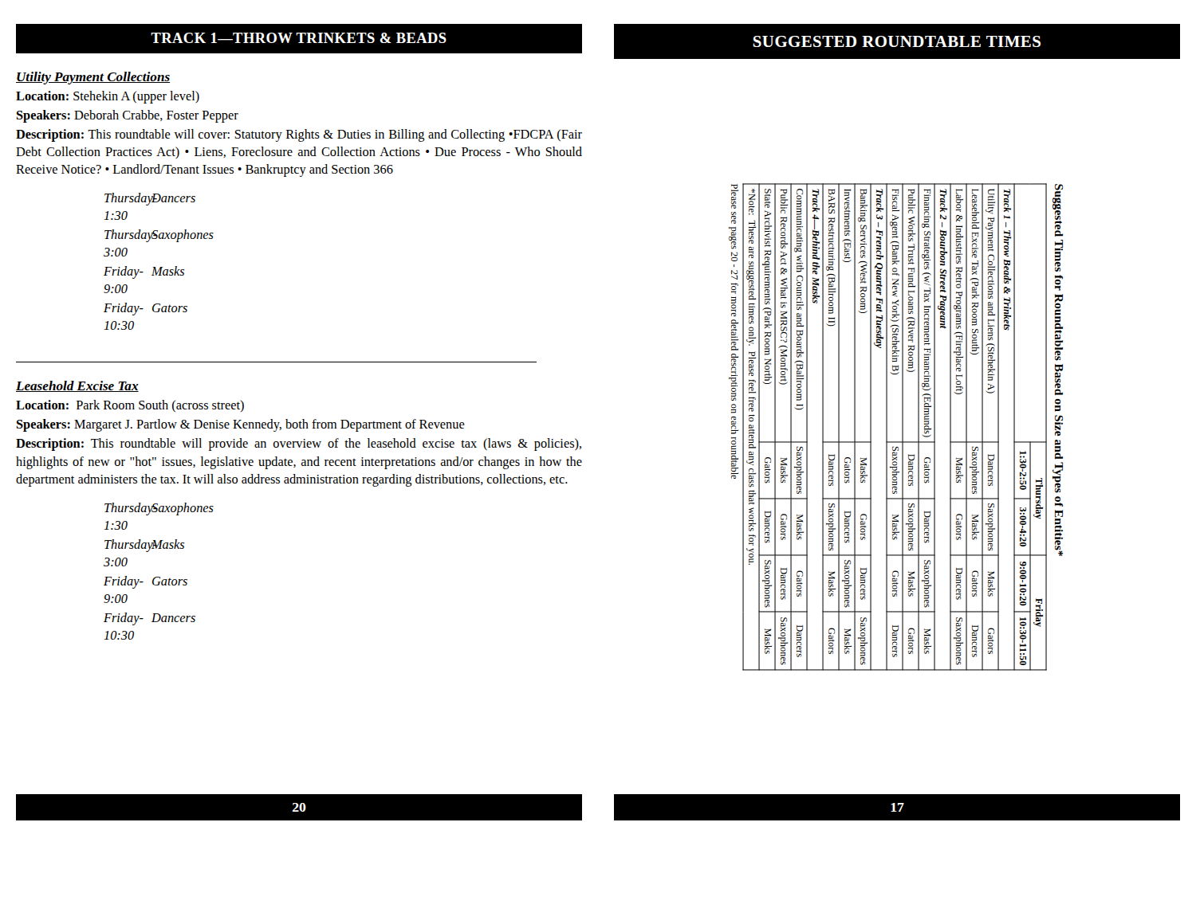TRACK 1—THROW TRINKETS & BEADS
Utility Payment Collections
Location: Stehekin A (upper level)
Speakers: Deborah Crabbe, Foster Pepper
Description: This roundtable will cover: Statutory Rights & Duties in Billing and Collecting •FDCPA (Fair Debt Collection Practices Act) • Liens, Foreclosure and Collection Actions • Due Process - Who Should Receive Notice? • Landlord/Tenant Issues • Bankruptcy and Section 366
Thursday-1:30 Dancers
Thursday-3:00 Saxophones
Friday-9:00 Masks
Friday-10:30 Gators
Leasehold Excise Tax
Location: Park Room South (across street)
Speakers: Margaret J. Partlow & Denise Kennedy, both from Department of Revenue
Description: This roundtable will provide an overview of the leasehold excise tax (laws & policies), highlights of new or "hot" issues, legislative update, and recent interpretations and/or changes in how the department administers the tax. It will also address administration regarding distributions, collections, etc.
Thursday-1:30 Saxophones
Thursday-3:00 Masks
Friday-9:00 Gators
Friday-10:30 Dancers
20
SUGGESTED ROUNDTABLE TIMES
Suggested Times for Roundtables Based on Size and Types of Entities*
| | Thursday | Friday |
| --- | --- | --- |
| 1:30-2:50 | 3:00-4:20 | 9:00-10:20 | 10:30-11:50 |
| Track 1 – Throw Beads & Trinkets |
| Utility Payment Collections and Liens (Stehekin A) | Dancers | Saxophones | Masks | Gators |
| Leasehold Excise Tax (Park Room South) | Saxophones | Masks | Gators | Dancers |
| Labor & Industries Retro Programs (Fireplace Loft) | Masks | Gators | Dancers | Saxophones |
| Track 2 – Bourbon Street Pageant |
| Financing Strategies (w/ Tax Increment Financing) (Edmunds) | Gators | Dancers | Saxophones | Masks |
| Public Works Trust Fund Loans (River Room) | Dancers | Saxophones | Masks | Gators |
| Fiscal Agent (Bank of New York) (Stehekin B) | Saxophones | Masks | Gators | Dancers |
| Track 3 – French Quarter Fat Tuesday |
| Banking Services (West Room) | Masks | Gators | Dancers | Saxophones |
| Investments (East) | Gators | Dancers | Saxophones | Masks |
| BARS Restructuring (Ballroom II) | Dancers | Saxophones | Masks | Gators |
| Track 4—Behind the Masks |
| Communicating with Councils and Boards (Ballroom I) | Saxophones | Masks | Gators | Dancers |
| Public Records Act & What is MRSC? (Monfort) | Masks | Gators | Dancers | Saxophones |
| State Archivist Requirements (Park Room North) | Gators | Dancers | Saxophones | Masks |
| *Note: These are suggested times only. Please feel free to attend any class that works for you. |
Please see pages 20 - 27 for more detailed descriptions on each roundtable
17